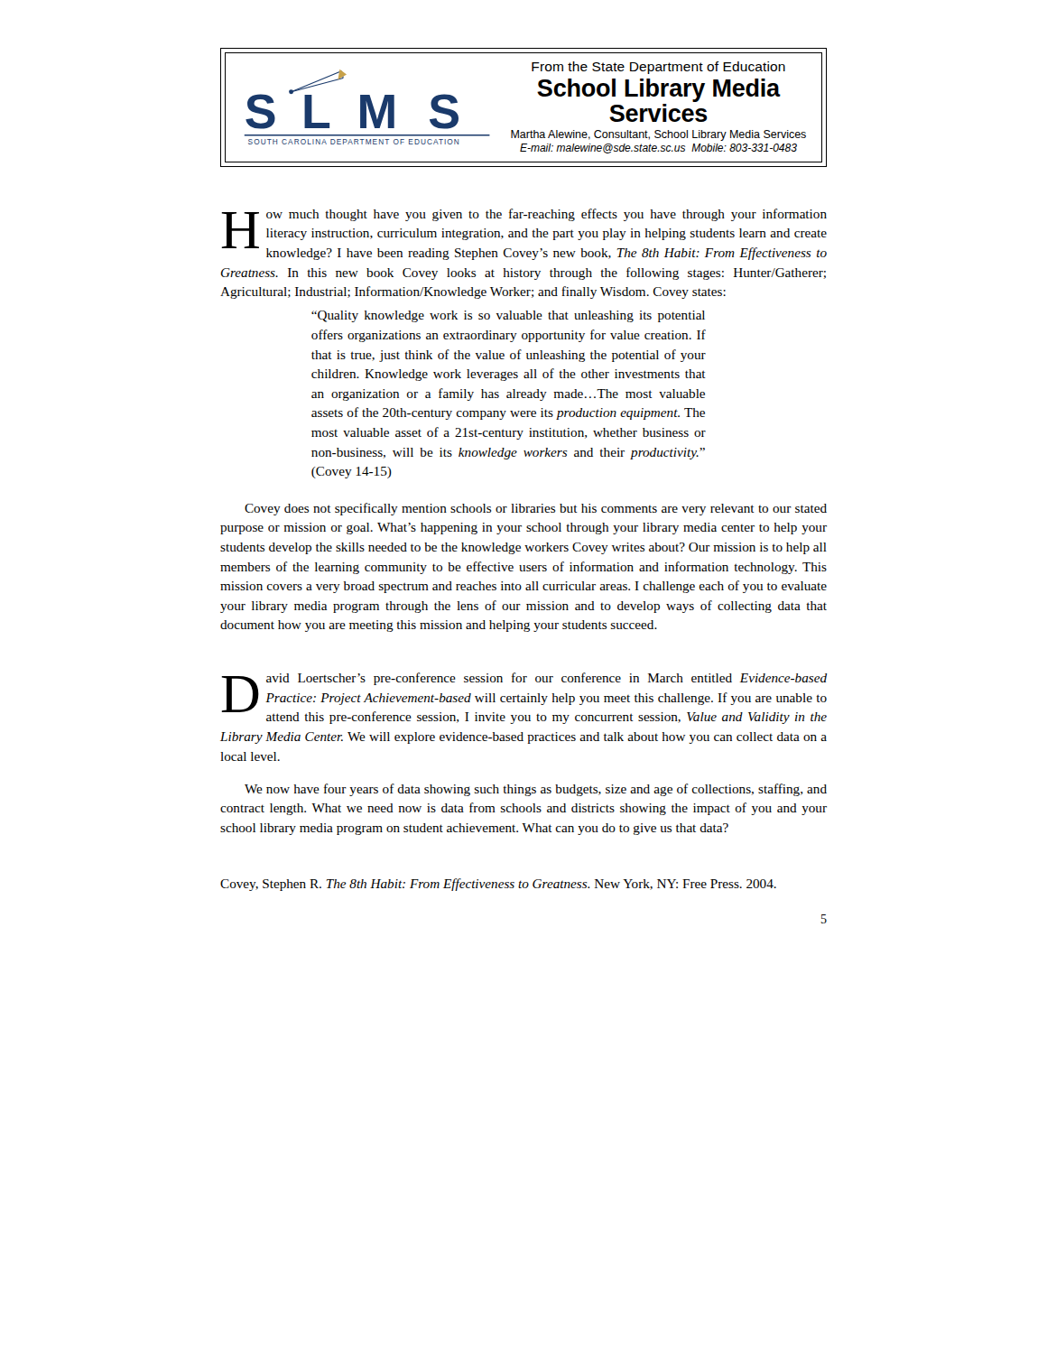S L M S SOUTH CAROLINA DEPARTMENT OF EDUCATION
From the State Department of Education
School Library Media Services
Martha Alewine, Consultant, School Library Media Services
E-mail: malewine@sde.state.sc.us Mobile: 803-331-0483
How much thought have you given to the far-reaching effects you have through your information literacy instruction, curriculum integration, and the part you play in helping students learn and create knowledge? I have been reading Stephen Covey’s new book, The 8th Habit: From Effectiveness to Greatness. In this new book Covey looks at history through the following stages: Hunter/Gatherer; Agricultural; Industrial; Information/Knowledge Worker; and finally Wisdom. Covey states:
“Quality knowledge work is so valuable that unleashing its potential offers organizations an extraordinary opportunity for value creation. If that is true, just think of the value of unleashing the potential of your children. Knowledge work leverages all of the other investments that an organization or a family has already made…The most valuable assets of the 20th-century company were its production equipment. The most valuable asset of a 21st-century institution, whether business or non-business, will be its knowledge workers and their productivity.” (Covey 14-15)
Covey does not specifically mention schools or libraries but his comments are very relevant to our stated purpose or mission or goal. What’s happening in your school through your library media center to help your students develop the skills needed to be the knowledge workers Covey writes about? Our mission is to help all members of the learning community to be effective users of information and information technology. This mission covers a very broad spectrum and reaches into all curricular areas. I challenge each of you to evaluate your library media program through the lens of our mission and to develop ways of collecting data that document how you are meeting this mission and helping your students succeed.
David Loertscher’s pre-conference session for our conference in March entitled Evidence-based Practice: Project Achievement-based will certainly help you meet this challenge. If you are unable to attend this pre-conference session, I invite you to my concurrent session, Value and Validity in the Library Media Center. We will explore evidence-based practices and talk about how you can collect data on a local level.
We now have four years of data showing such things as budgets, size and age of collections, staffing, and contract length. What we need now is data from schools and districts showing the impact of you and your school library media program on student achievement. What can you do to give us that data?
Covey, Stephen R. The 8th Habit: From Effectiveness to Greatness. New York, NY: Free Press. 2004.
5